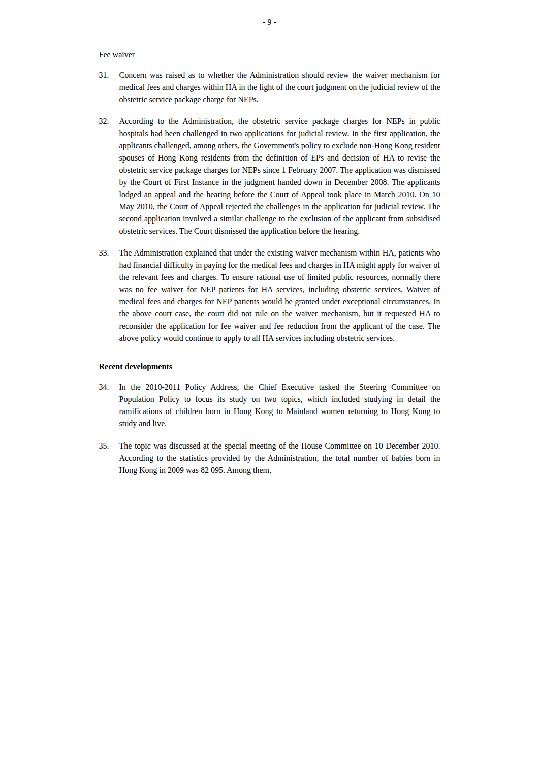- 9 -
Fee waiver
31.
Concern was raised as to whether the Administration should review the waiver mechanism for medical fees and charges within HA in the light of the court judgment on the judicial review of the obstetric service package charge for NEPs.
32.
According to the Administration, the obstetric service package charges for NEPs in public hospitals had been challenged in two applications for judicial review. In the first application, the applicants challenged, among others, the Government's policy to exclude non-Hong Kong resident spouses of Hong Kong residents from the definition of EPs and decision of HA to revise the obstetric service package charges for NEPs since 1 February 2007. The application was dismissed by the Court of First Instance in the judgment handed down in December 2008. The applicants lodged an appeal and the hearing before the Court of Appeal took place in March 2010. On 10 May 2010, the Court of Appeal rejected the challenges in the application for judicial review. The second application involved a similar challenge to the exclusion of the applicant from subsidised obstetric services. The Court dismissed the application before the hearing.
33.
The Administration explained that under the existing waiver mechanism within HA, patients who had financial difficulty in paying for the medical fees and charges in HA might apply for waiver of the relevant fees and charges. To ensure rational use of limited public resources, normally there was no fee waiver for NEP patients for HA services, including obstetric services. Waiver of medical fees and charges for NEP patients would be granted under exceptional circumstances. In the above court case, the court did not rule on the waiver mechanism, but it requested HA to reconsider the application for fee waiver and fee reduction from the applicant of the case. The above policy would continue to apply to all HA services including obstetric services.
Recent developments
34.
In the 2010-2011 Policy Address, the Chief Executive tasked the Steering Committee on Population Policy to focus its study on two topics, which included studying in detail the ramifications of children born in Hong Kong to Mainland women returning to Hong Kong to study and live.
35.
The topic was discussed at the special meeting of the House Committee on 10 December 2010. According to the statistics provided by the Administration, the total number of babies born in Hong Kong in 2009 was 82 095. Among them,